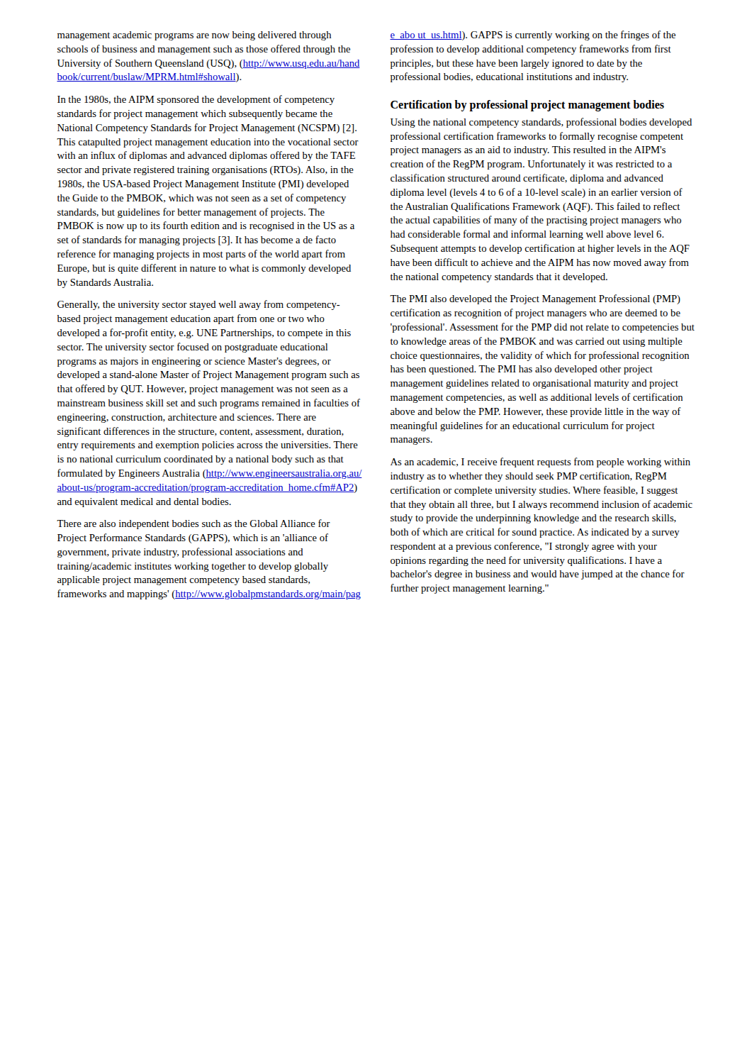management academic programs are now being delivered through schools of business and management such as those offered through the University of Southern Queensland (USQ), (http://www.usq.edu.au/handbook/current/buslaw/MPRM.html#showall).
In the 1980s, the AIPM sponsored the development of competency standards for project management which subsequently became the National Competency Standards for Project Management (NCSPM) [2]. This catapulted project management education into the vocational sector with an influx of diplomas and advanced diplomas offered by the TAFE sector and private registered training organisations (RTOs). Also, in the 1980s, the USA-based Project Management Institute (PMI) developed the Guide to the PMBOK, which was not seen as a set of competency standards, but guidelines for better management of projects. The PMBOK is now up to its fourth edition and is recognised in the US as a set of standards for managing projects [3]. It has become a de facto reference for managing projects in most parts of the world apart from Europe, but is quite different in nature to what is commonly developed by Standards Australia.
Generally, the university sector stayed well away from competency-based project management education apart from one or two who developed a for-profit entity, e.g. UNE Partnerships, to compete in this sector. The university sector focused on postgraduate educational programs as majors in engineering or science Master's degrees, or developed a stand-alone Master of Project Management program such as that offered by QUT. However, project management was not seen as a mainstream business skill set and such programs remained in faculties of engineering, construction, architecture and sciences. There are significant differences in the structure, content, assessment, duration, entry requirements and exemption policies across the universities. There is no national curriculum coordinated by a national body such as that formulated by Engineers Australia (http://www.engineersaustralia.org.au/about-us/program-accreditation/program-accreditation_home.cfm#AP2) and equivalent medical and dental bodies.
There are also independent bodies such as the Global Alliance for Project Performance Standards (GAPPS), which is an 'alliance of government, private industry, professional associations and training/academic institutes working together to develop globally applicable project management competency based standards, frameworks and mappings' (http://www.globalpmstandards.org/main/page_abo ut_us.html). GAPPS is currently working on the fringes of the profession to develop additional competency frameworks from first principles, but these have been largely ignored to date by the professional bodies, educational institutions and industry.
Certification by professional project management bodies
Using the national competency standards, professional bodies developed professional certification frameworks to formally recognise competent project managers as an aid to industry. This resulted in the AIPM's creation of the RegPM program. Unfortunately it was restricted to a classification structured around certificate, diploma and advanced diploma level (levels 4 to 6 of a 10-level scale) in an earlier version of the Australian Qualifications Framework (AQF). This failed to reflect the actual capabilities of many of the practising project managers who had considerable formal and informal learning well above level 6. Subsequent attempts to develop certification at higher levels in the AQF have been difficult to achieve and the AIPM has now moved away from the national competency standards that it developed.
The PMI also developed the Project Management Professional (PMP) certification as recognition of project managers who are deemed to be 'professional'. Assessment for the PMP did not relate to competencies but to knowledge areas of the PMBOK and was carried out using multiple choice questionnaires, the validity of which for professional recognition has been questioned. The PMI has also developed other project management guidelines related to organisational maturity and project management competencies, as well as additional levels of certification above and below the PMP. However, these provide little in the way of meaningful guidelines for an educational curriculum for project managers.
As an academic, I receive frequent requests from people working within industry as to whether they should seek PMP certification, RegPM certification or complete university studies. Where feasible, I suggest that they obtain all three, but I always recommend inclusion of academic study to provide the underpinning knowledge and the research skills, both of which are critical for sound practice. As indicated by a survey respondent at a previous conference, "I strongly agree with your opinions regarding the need for university qualifications. I have a bachelor's degree in business and would have jumped at the chance for further project management learning."